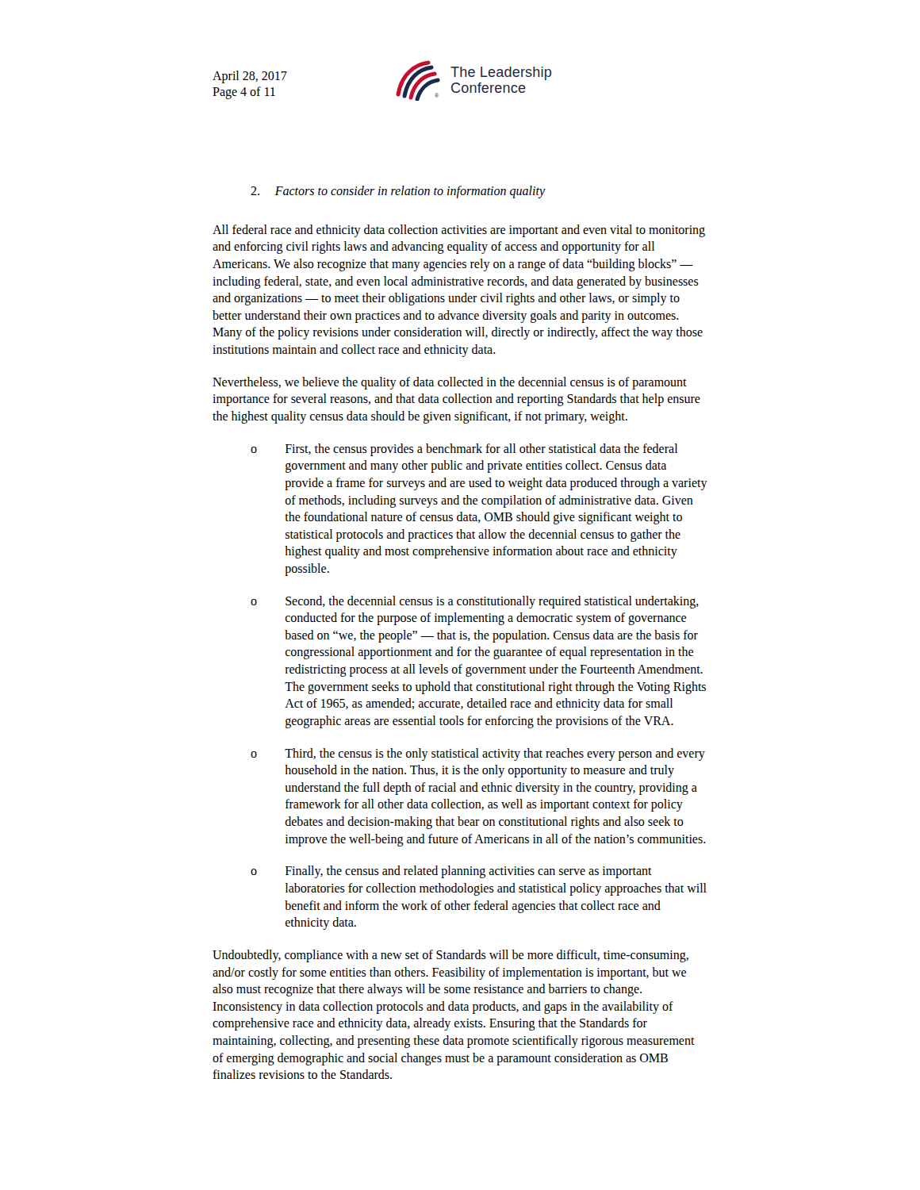April 28, 2017
Page 4 of 11
®
The Leadership Conference
2. Factors to consider in relation to information quality
All federal race and ethnicity data collection activities are important and even vital to monitoring and enforcing civil rights laws and advancing equality of access and opportunity for all Americans. We also recognize that many agencies rely on a range of data “building blocks” — including federal, state, and even local administrative records, and data generated by businesses and organizations — to meet their obligations under civil rights and other laws, or simply to better understand their own practices and to advance diversity goals and parity in outcomes. Many of the policy revisions under consideration will, directly or indirectly, affect the way those institutions maintain and collect race and ethnicity data.
Nevertheless, we believe the quality of data collected in the decennial census is of paramount importance for several reasons, and that data collection and reporting Standards that help ensure the highest quality census data should be given significant, if not primary, weight.
First, the census provides a benchmark for all other statistical data the federal government and many other public and private entities collect. Census data provide a frame for surveys and are used to weight data produced through a variety of methods, including surveys and the compilation of administrative data. Given the foundational nature of census data, OMB should give significant weight to statistical protocols and practices that allow the decennial census to gather the highest quality and most comprehensive information about race and ethnicity possible.
Second, the decennial census is a constitutionally required statistical undertaking, conducted for the purpose of implementing a democratic system of governance based on “we, the people” — that is, the population. Census data are the basis for congressional apportionment and for the guarantee of equal representation in the redistricting process at all levels of government under the Fourteenth Amendment. The government seeks to uphold that constitutional right through the Voting Rights Act of 1965, as amended; accurate, detailed race and ethnicity data for small geographic areas are essential tools for enforcing the provisions of the VRA.
Third, the census is the only statistical activity that reaches every person and every household in the nation. Thus, it is the only opportunity to measure and truly understand the full depth of racial and ethnic diversity in the country, providing a framework for all other data collection, as well as important context for policy debates and decision-making that bear on constitutional rights and also seek to improve the well-being and future of Americans in all of the nation’s communities.
Finally, the census and related planning activities can serve as important laboratories for collection methodologies and statistical policy approaches that will benefit and inform the work of other federal agencies that collect race and ethnicity data.
Undoubtedly, compliance with a new set of Standards will be more difficult, time-consuming, and/or costly for some entities than others. Feasibility of implementation is important, but we also must recognize that there always will be some resistance and barriers to change. Inconsistency in data collection protocols and data products, and gaps in the availability of comprehensive race and ethnicity data, already exists. Ensuring that the Standards for maintaining, collecting, and presenting these data promote scientifically rigorous measurement of emerging demographic and social changes must be a paramount consideration as OMB finalizes revisions to the Standards.